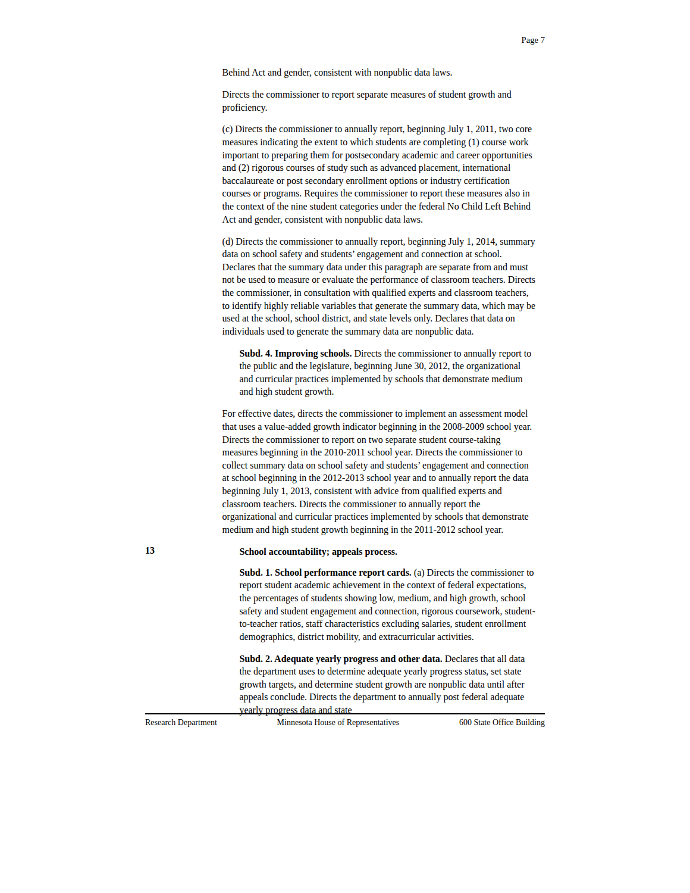Page 7
Behind Act and gender, consistent with nonpublic data laws.
Directs the commissioner to report separate measures of student growth and proficiency.
(c) Directs the commissioner to annually report, beginning July 1, 2011, two core measures indicating the extent to which students are completing (1) course work important to preparing them for postsecondary academic and career opportunities and (2) rigorous courses of study such as advanced placement, international baccalaureate or post secondary enrollment options or industry certification courses or programs. Requires the commissioner to report these measures also in the context of the nine student categories under the federal No Child Left Behind Act and gender, consistent with nonpublic data laws.
(d) Directs the commissioner to annually report, beginning July 1, 2014, summary data on school safety and students’ engagement and connection at school. Declares that the summary data under this paragraph are separate from and must not be used to measure or evaluate the performance of classroom teachers. Directs the commissioner, in consultation with qualified experts and classroom teachers, to identify highly reliable variables that generate the summary data, which may be used at the school, school district, and state levels only. Declares that data on individuals used to generate the summary data are nonpublic data.
Subd. 4. Improving schools. Directs the commissioner to annually report to the public and the legislature, beginning June 30, 2012, the organizational and curricular practices implemented by schools that demonstrate medium and high student growth.
For effective dates, directs the commissioner to implement an assessment model that uses a value-added growth indicator beginning in the 2008-2009 school year. Directs the commissioner to report on two separate student course-taking measures beginning in the 2010-2011 school year. Directs the commissioner to collect summary data on school safety and students’ engagement and connection at school beginning in the 2012-2013 school year and to annually report the data beginning July 1, 2013, consistent with advice from qualified experts and classroom teachers. Directs the commissioner to annually report the organizational and curricular practices implemented by schools that demonstrate medium and high student growth beginning in the 2011-2012 school year.
13
School accountability; appeals process.
Subd. 1. School performance report cards. (a) Directs the commissioner to report student academic achievement in the context of federal expectations, the percentages of students showing low, medium, and high growth, school safety and student engagement and connection, rigorous coursework, student-to-teacher ratios, staff characteristics excluding salaries, student enrollment demographics, district mobility, and extracurricular activities.
Subd. 2. Adequate yearly progress and other data. Declares that all data the department uses to determine adequate yearly progress status, set state growth targets, and determine student growth are nonpublic data until after appeals conclude. Directs the department to annually post federal adequate yearly progress data and state
Research Department Minnesota House of Representatives 600 State Office Building